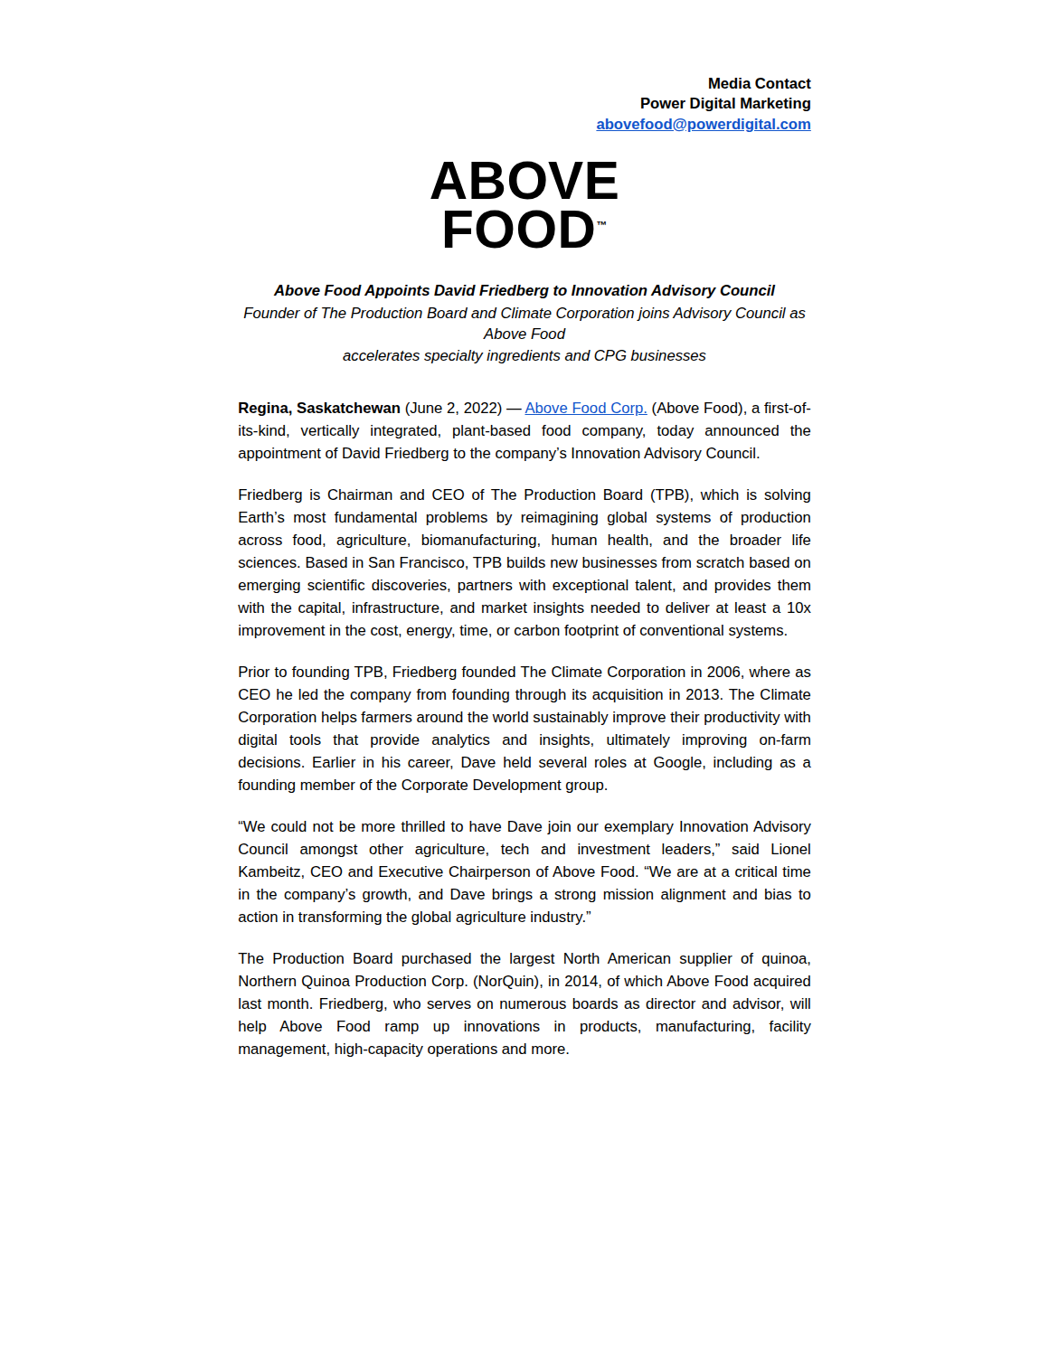Media Contact
Power Digital Marketing
abovefood@powerdigital.com
ABOVE
FOOD™
Above Food Appoints David Friedberg to Innovation Advisory Council
Founder of The Production Board and Climate Corporation joins Advisory Council as Above Food
accelerates specialty ingredients and CPG businesses
Regina, Saskatchewan (June 2, 2022) — Above Food Corp. (Above Food), a first-of-its-kind, vertically integrated, plant-based food company, today announced the appointment of David Friedberg to the company’s Innovation Advisory Council.
Friedberg is Chairman and CEO of The Production Board (TPB), which is solving Earth’s most fundamental problems by reimagining global systems of production across food, agriculture, biomanufacturing, human health, and the broader life sciences. Based in San Francisco, TPB builds new businesses from scratch based on emerging scientific discoveries, partners with exceptional talent, and provides them with the capital, infrastructure, and market insights needed to deliver at least a 10x improvement in the cost, energy, time, or carbon footprint of conventional systems.
Prior to founding TPB, Friedberg founded The Climate Corporation in 2006, where as CEO he led the company from founding through its acquisition in 2013. The Climate Corporation helps farmers around the world sustainably improve their productivity with digital tools that provide analytics and insights, ultimately improving on-farm decisions. Earlier in his career, Dave held several roles at Google, including as a founding member of the Corporate Development group.
“We could not be more thrilled to have Dave join our exemplary Innovation Advisory Council amongst other agriculture, tech and investment leaders,” said Lionel Kambeitz, CEO and Executive Chairperson of Above Food. “We are at a critical time in the company’s growth, and Dave brings a strong mission alignment and bias to action in transforming the global agriculture industry.”
The Production Board purchased the largest North American supplier of quinoa, Northern Quinoa Production Corp. (NorQuin), in 2014, of which Above Food acquired last month. Friedberg, who serves on numerous boards as director and advisor, will help Above Food ramp up innovations in products, manufacturing, facility management, high-capacity operations and more.